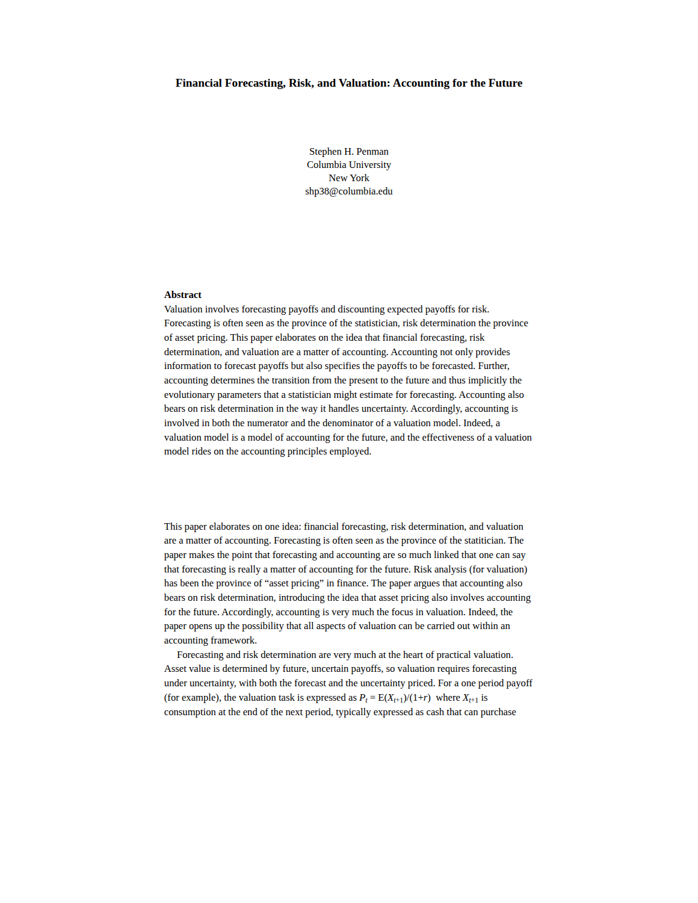Financial Forecasting, Risk, and Valuation: Accounting for the Future
Stephen H. Penman Columbia University New York shp38@columbia.edu
Abstract
Valuation involves forecasting payoffs and discounting expected payoffs for risk. Forecasting is often seen as the province of the statistician, risk determination the province of asset pricing. This paper elaborates on the idea that financial forecasting, risk determination, and valuation are a matter of accounting. Accounting not only provides information to forecast payoffs but also specifies the payoffs to be forecasted. Further, accounting determines the transition from the present to the future and thus implicitly the evolutionary parameters that a statistician might estimate for forecasting. Accounting also bears on risk determination in the way it handles uncertainty. Accordingly, accounting is involved in both the numerator and the denominator of a valuation model. Indeed, a valuation model is a model of accounting for the future, and the effectiveness of a valuation model rides on the accounting principles employed.
This paper elaborates on one idea: financial forecasting, risk determination, and valuation are a matter of accounting. Forecasting is often seen as the province of the statitician. The paper makes the point that forecasting and accounting are so much linked that one can say that forecasting is really a matter of accounting for the future. Risk analysis (for valuation) has been the province of “asset pricing” in finance. The paper argues that accounting also bears on risk determination, introducing the idea that asset pricing also involves accounting for the future. Accordingly, accounting is very much the focus in valuation. Indeed, the paper opens up the possibility that all aspects of valuation can be carried out within an accounting framework.
Forecasting and risk determination are very much at the heart of practical valuation. Asset value is determined by future, uncertain payoffs, so valuation requires forecasting under uncertainty, with both the forecast and the uncertainty priced. For a one period payoff (for example), the valuation task is expressed as Pt = E(Xt+1)/(1+r) where Xt+1 is consumption at the end of the next period, typically expressed as cash that can purchase